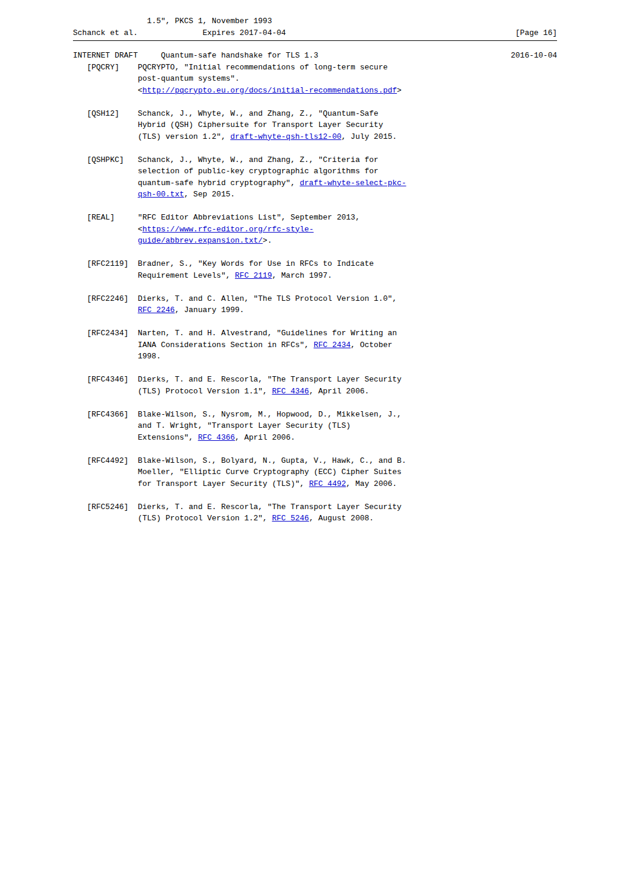1.5", PKCS 1, November 1993

Schanck et al.              Expires 2017-04-04
[Page 16]
INTERNET DRAFT     Quantum-safe handshake for TLS 1.3
2016-10-04
   [PQCRY]    PQCRYPTO, "Initial recommendations of long-term secure
              post-quantum systems".
              <http://pqcrypto.eu.org/docs/initial-recommendations.pdf>

   [QSH12]    Schanck, J., Whyte, W., and Zhang, Z., "Quantum-Safe
              Hybrid (QSH) Ciphersuite for Transport Layer Security
              (TLS) version 1.2", draft-whyte-qsh-tls12-00, July 2015.

   [QSHPKC]   Schanck, J., Whyte, W., and Zhang, Z., "Criteria for
              selection of public-key cryptographic algorithms for
              quantum-safe hybrid cryptography", draft-whyte-select-pkc-
              qsh-00.txt, Sep 2015.

   [REAL]     "RFC Editor Abbreviations List", September 2013,
              <https://www.rfc-editor.org/rfc-style-
              guide/abbrev.expansion.txt/>.

   [RFC2119]  Bradner, S., "Key Words for Use in RFCs to Indicate
              Requirement Levels", RFC 2119, March 1997.

   [RFC2246]  Dierks, T. and C. Allen, "The TLS Protocol Version 1.0",
              RFC 2246, January 1999.

   [RFC2434]  Narten, T. and H. Alvestrand, "Guidelines for Writing an
              IANA Considerations Section in RFCs", RFC 2434, October
              1998.

   [RFC4346]  Dierks, T. and E. Rescorla, "The Transport Layer Security
              (TLS) Protocol Version 1.1", RFC 4346, April 2006.

   [RFC4366]  Blake-Wilson, S., Nysrom, M., Hopwood, D., Mikkelsen, J.,
              and T. Wright, "Transport Layer Security (TLS)
              Extensions", RFC 4366, April 2006.

   [RFC4492]  Blake-Wilson, S., Bolyard, N., Gupta, V., Hawk, C., and B.
              Moeller, "Elliptic Curve Cryptography (ECC) Cipher Suites
              for Transport Layer Security (TLS)", RFC 4492, May 2006.

   [RFC5246]  Dierks, T. and E. Rescorla, "The Transport Layer Security
              (TLS) Protocol Version 1.2", RFC 5246, August 2008.